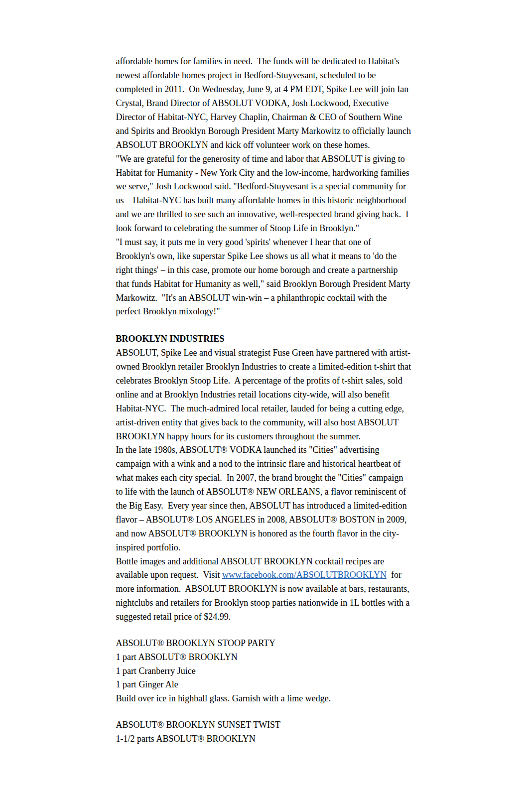affordable homes for families in need. The funds will be dedicated to Habitat's newest affordable homes project in Bedford-Stuyvesant, scheduled to be completed in 2011. On Wednesday, June 9, at 4 PM EDT, Spike Lee will join Ian Crystal, Brand Director of ABSOLUT VODKA, Josh Lockwood, Executive Director of Habitat-NYC, Harvey Chaplin, Chairman & CEO of Southern Wine and Spirits and Brooklyn Borough President Marty Markowitz to officially launch ABSOLUT BROOKLYN and kick off volunteer work on these homes.
"We are grateful for the generosity of time and labor that ABSOLUT is giving to Habitat for Humanity - New York City and the low-income, hardworking families we serve," Josh Lockwood said. "Bedford-Stuyvesant is a special community for us – Habitat-NYC has built many affordable homes in this historic neighborhood and we are thrilled to see such an innovative, well-respected brand giving back. I look forward to celebrating the summer of Stoop Life in Brooklyn."
"I must say, it puts me in very good 'spirits' whenever I hear that one of Brooklyn's own, like superstar Spike Lee shows us all what it means to 'do the right things' – in this case, promote our home borough and create a partnership that funds Habitat for Humanity as well," said Brooklyn Borough President Marty Markowitz. "It's an ABSOLUT win-win – a philanthropic cocktail with the perfect Brooklyn mixology!"
BROOKLYN INDUSTRIES
ABSOLUT, Spike Lee and visual strategist Fuse Green have partnered with artist-owned Brooklyn retailer Brooklyn Industries to create a limited-edition t-shirt that celebrates Brooklyn Stoop Life. A percentage of the profits of t-shirt sales, sold online and at Brooklyn Industries retail locations city-wide, will also benefit Habitat-NYC. The much-admired local retailer, lauded for being a cutting edge, artist-driven entity that gives back to the community, will also host ABSOLUT BROOKLYN happy hours for its customers throughout the summer.
In the late 1980s, ABSOLUT® VODKA launched its "Cities" advertising campaign with a wink and a nod to the intrinsic flare and historical heartbeat of what makes each city special. In 2007, the brand brought the "Cities" campaign to life with the launch of ABSOLUT® NEW ORLEANS, a flavor reminiscent of the Big Easy. Every year since then, ABSOLUT has introduced a limited-edition flavor – ABSOLUT® LOS ANGELES in 2008, ABSOLUT® BOSTON in 2009, and now ABSOLUT® BROOKLYN is honored as the fourth flavor in the city-inspired portfolio.
Bottle images and additional ABSOLUT BROOKLYN cocktail recipes are available upon request. Visit www.facebook.com/ABSOLUTBROOKLYN for more information. ABSOLUT BROOKLYN is now available at bars, restaurants, nightclubs and retailers for Brooklyn stoop parties nationwide in 1L bottles with a suggested retail price of $24.99.
ABSOLUT® BROOKLYN STOOP PARTY
1 part ABSOLUT® BROOKLYN
1 part Cranberry Juice
1 part Ginger Ale
Build over ice in highball glass. Garnish with a lime wedge.
ABSOLUT® BROOKLYN SUNSET TWIST
1-1/2 parts ABSOLUT® BROOKLYN